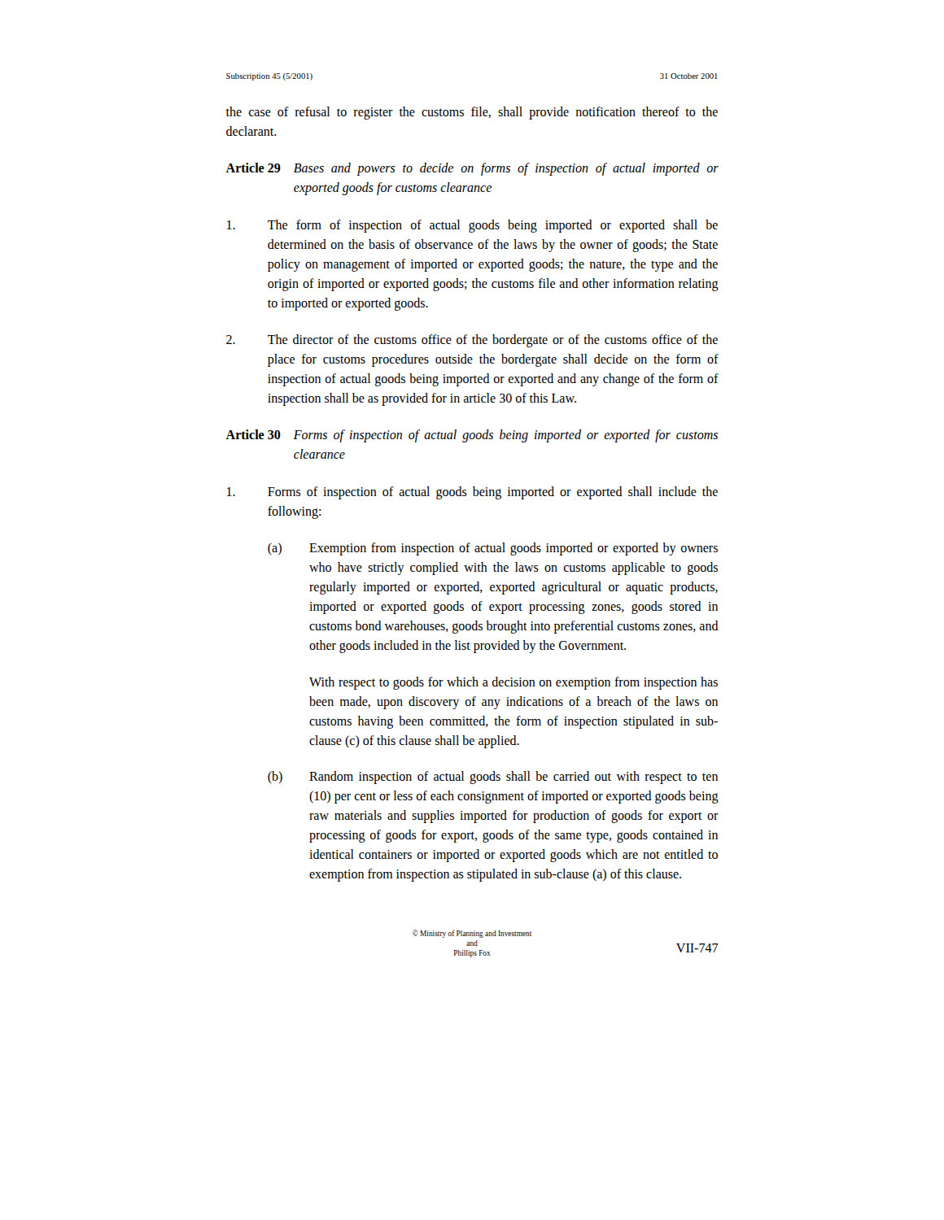Subscription 45 (5/2001) 31 October 2001
the case of refusal to register the customs file, shall provide notification thereof to the declarant.
Article 29
Bases and powers to decide on forms of inspection of actual imported or exported goods for customs clearance
1.
The form of inspection of actual goods being imported or exported shall be determined on the basis of observance of the laws by the owner of goods; the State policy on management of imported or exported goods; the nature, the type and the origin of imported or exported goods; the customs file and other information relating to imported or exported goods.
2.
The director of the customs office of the bordergate or of the customs office of the place for customs procedures outside the bordergate shall decide on the form of inspection of actual goods being imported or exported and any change of the form of inspection shall be as provided for in article 30 of this Law.
Article 30
Forms of inspection of actual goods being imported or exported for customs clearance
1.
Forms of inspection of actual goods being imported or exported shall include the following:
(a)
Exemption from inspection of actual goods imported or exported by owners who have strictly complied with the laws on customs applicable to goods regularly imported or exported, exported agricultural or aquatic products, imported or exported goods of export processing zones, goods stored in customs bond warehouses, goods brought into preferential customs zones, and other goods included in the list provided by the Government.
With respect to goods for which a decision on exemption from inspection has been made, upon discovery of any indications of a breach of the laws on customs having been committed, the form of inspection stipulated in sub-clause (c) of this clause shall be applied.
(b)
Random inspection of actual goods shall be carried out with respect to ten (10) per cent or less of each consignment of imported or exported goods being raw materials and supplies imported for production of goods for export or processing of goods for export, goods of the same type, goods contained in identical containers or imported or exported goods which are not entitled to exemption from inspection as stipulated in sub-clause (a) of this clause.
© Ministry of Planning and Investment
and
Phillips Fox
VII-747